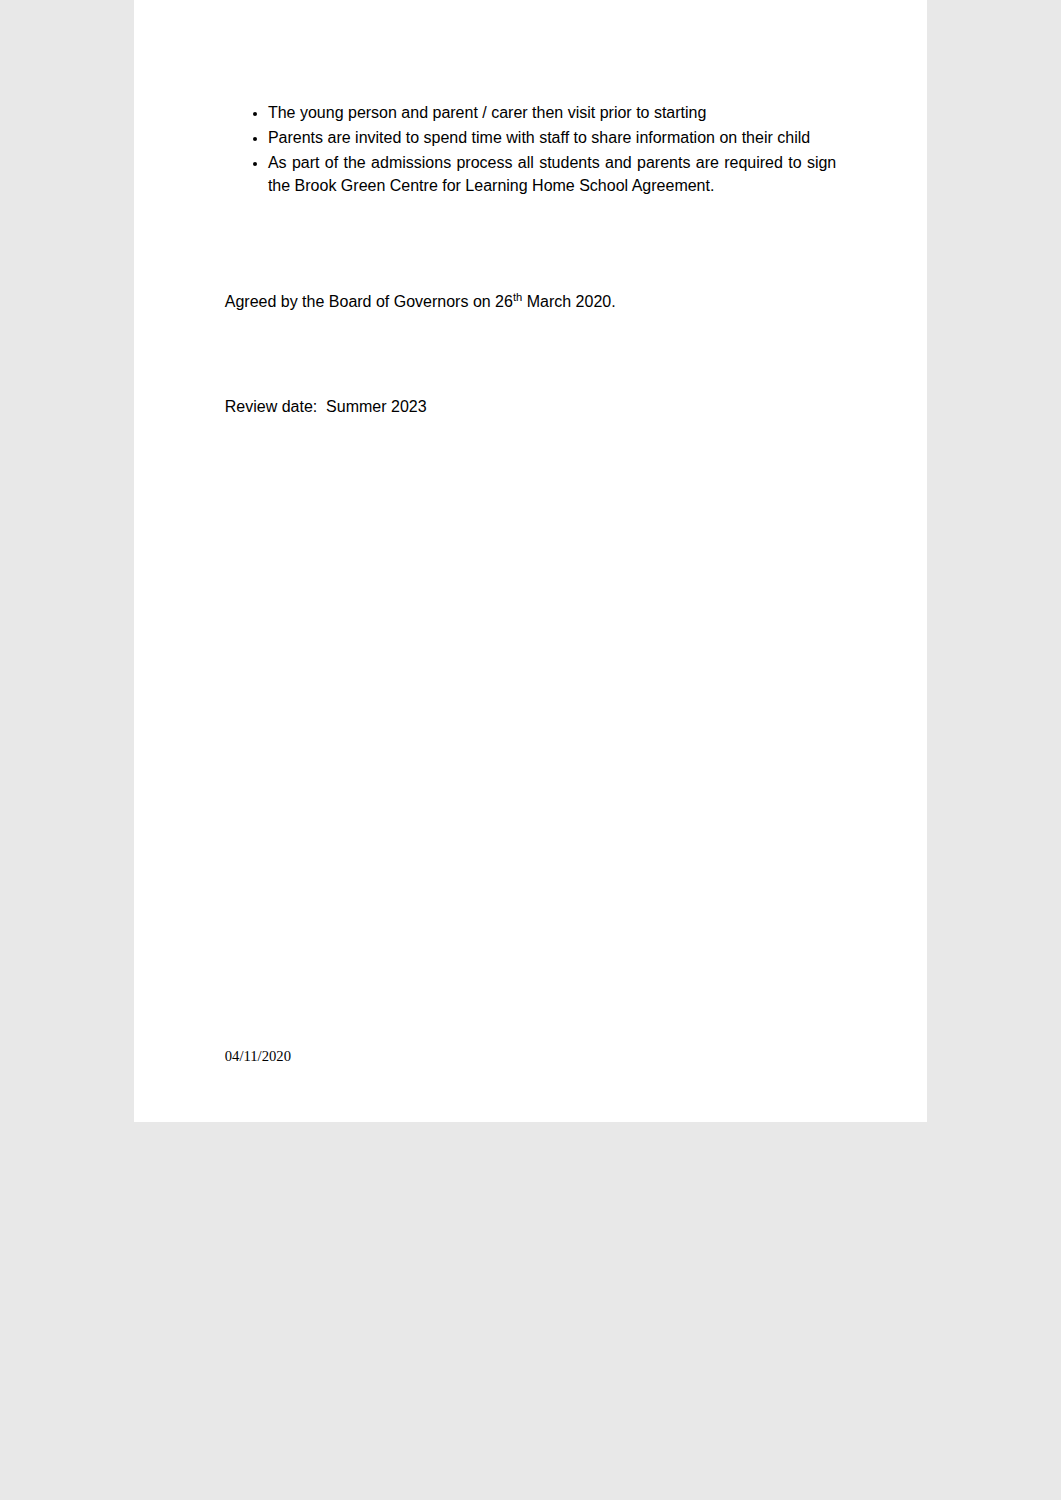The young person and parent / carer then visit prior to starting
Parents are invited to spend time with staff to share information on their child
As part of the admissions process all students and parents are required to sign the Brook Green Centre for Learning Home School Agreement.
Agreed by the Board of Governors on 26th March 2020.
Review date: Summer 2023
04/11/2020